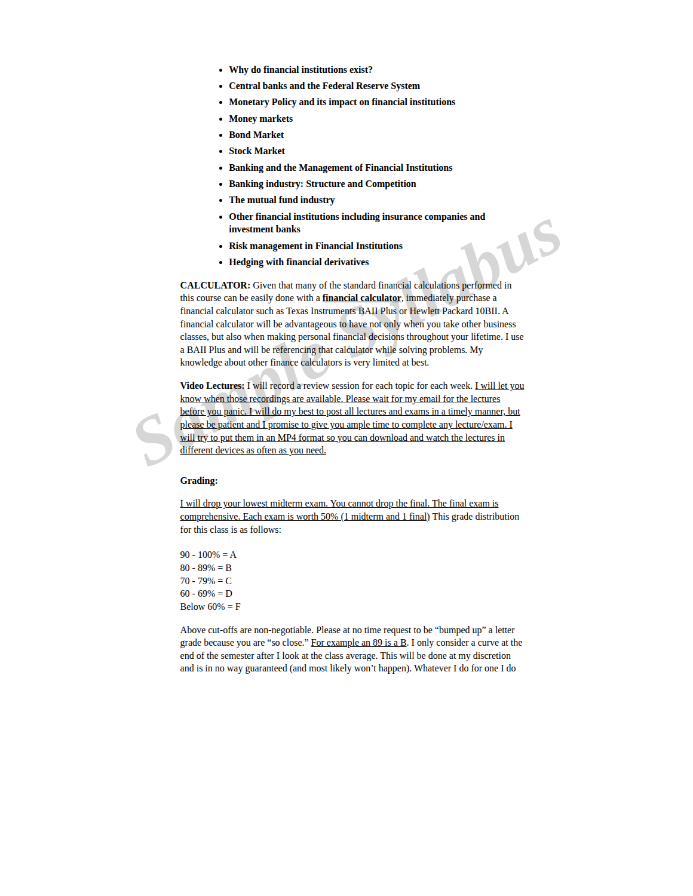Sample Syllabus
Why do financial institutions exist?
Central banks and the Federal Reserve System
Monetary Policy and its impact on financial institutions
Money markets
Bond Market
Stock Market
Banking and the Management of Financial Institutions
Banking industry: Structure and Competition
The mutual fund industry
Other financial institutions including insurance companies and investment banks
Risk management in Financial Institutions
Hedging with financial derivatives
CALCULATOR: Given that many of the standard financial calculations performed in this course can be easily done with a financial calculator, immediately purchase a financial calculator such as Texas Instruments BAII Plus or Hewlett Packard 10BII. A financial calculator will be advantageous to have not only when you take other business classes, but also when making personal financial decisions throughout your lifetime. I use a BAII Plus and will be referencing that calculator while solving problems. My knowledge about other finance calculators is very limited at best.
Video Lectures: I will record a review session for each topic for each week. I will let you know when those recordings are available. Please wait for my email for the lectures before you panic. I will do my best to post all lectures and exams in a timely manner, but please be patient and I promise to give you ample time to complete any lecture/exam. I will try to put them in an MP4 format so you can download and watch the lectures in different devices as often as you need.
Grading:
I will drop your lowest midterm exam. You cannot drop the final. The final exam is comprehensive. Each exam is worth 50% (1 midterm and 1 final) This grade distribution for this class is as follows:
90 - 100% = A
80 - 89% = B
70 - 79% = C
60 - 69% = D
Below 60% = F
Above cut-offs are non-negotiable. Please at no time request to be “bumped up” a letter grade because you are “so close.” For example an 89 is a B. I only consider a curve at the end of the semester after I look at the class average. This will be done at my discretion and is in no way guaranteed (and most likely won’t happen). Whatever I do for one I do